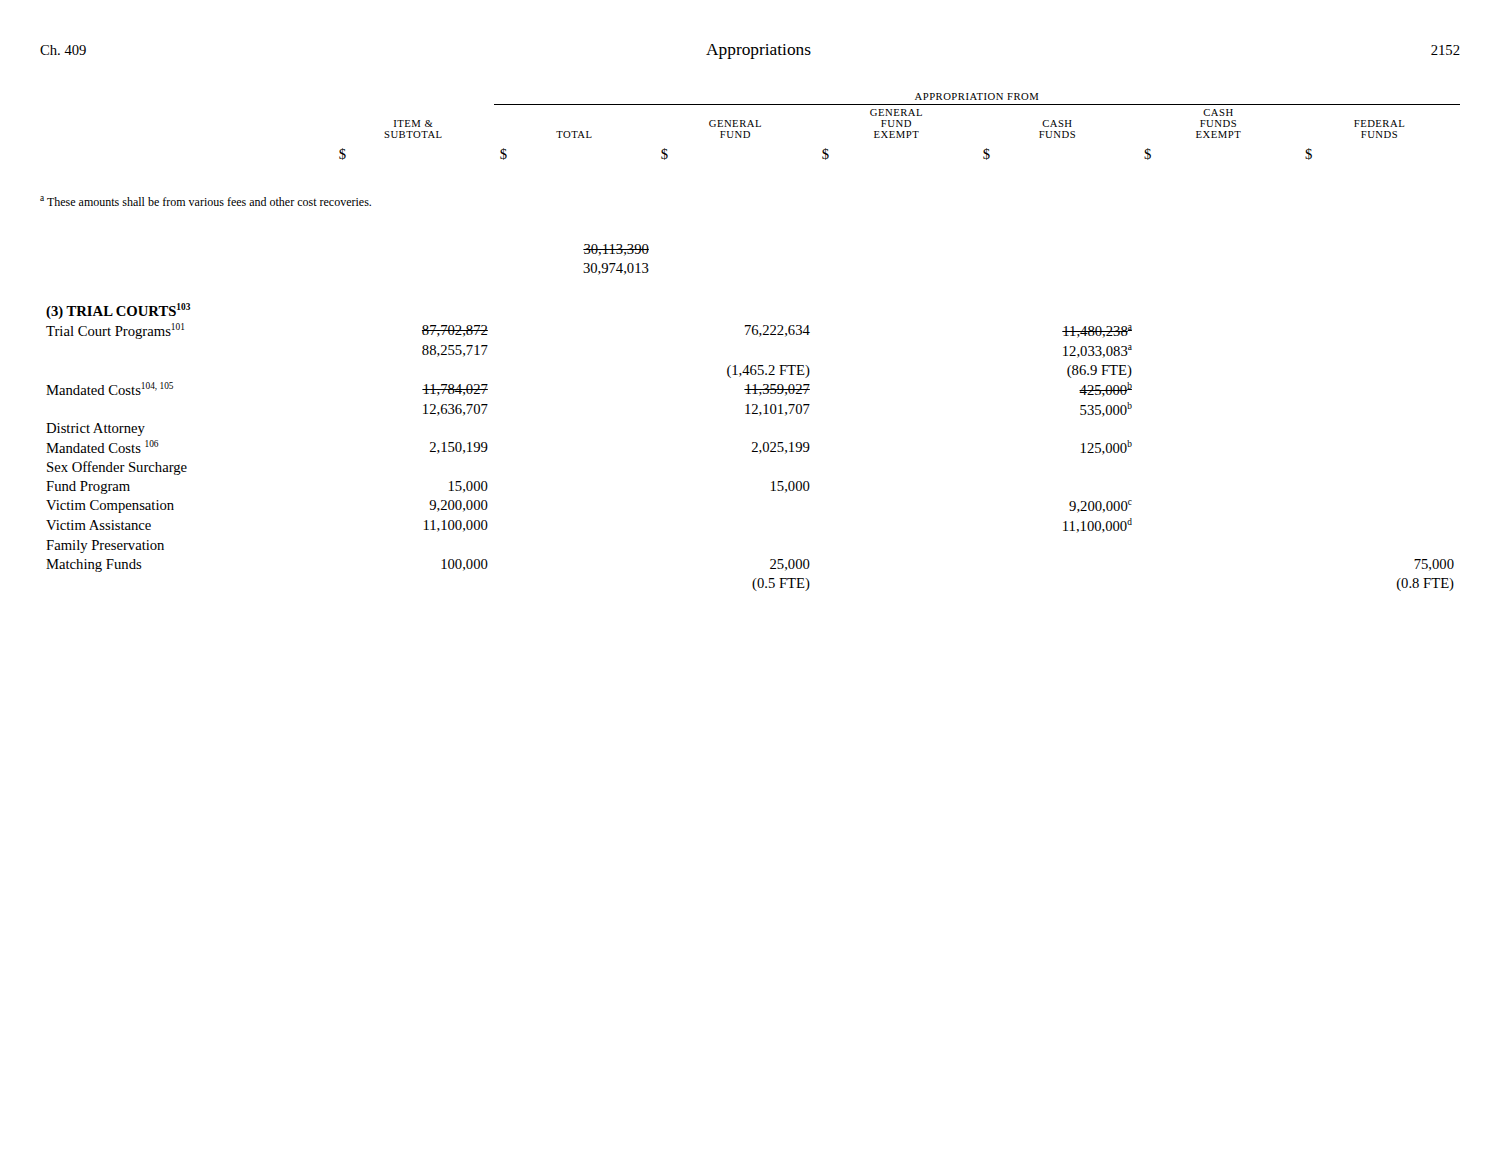Ch. 409
Appropriations
2152
| | | APPROPRIATION FROM |
| | ITEM & SUBTOTAL | TOTAL | GENERAL FUND | GENERAL FUND EXEMPT | CASH FUNDS | CASH FUNDS EXEMPT | FEDERAL FUNDS |
| | $ | $ | $ | $ | $ | $ | $ |
a These amounts shall be from various fees and other cost recoveries.
| | | 30,113,390 | | | | | |
| | | 30,974,013 | | | | | |
| (3) TRIAL COURTS 103 |
| Trial Court Programs 101 | 87,702,872 | | 76,222,634 | | 11,480,238 a | | |
| | 88,255,717 | | | | 12,033,083 a | | |
| | | | (1,465.2 FTE) | | (86.9 FTE) | | |
| Mandated Costs 104, 105 | 11,784,027 | | 11,359,027 | | 425,000 b | | |
| | 12,636,707 | | 12,101,707 | | 535,000 b | | |
| District Attorney | | | | | | | |
| Mandated Costs 106 | 2,150,199 | | 2,025,199 | | 125,000 b | | |
| Sex Offender Surcharge | | | | | | | |
| Fund Program | 15,000 | | 15,000 | | | | |
| Victim Compensation | 9,200,000 | | | | 9,200,000 c | | |
| Victim Assistance | 11,100,000 | | | | 11,100,000 d | | |
| Family Preservation | | | | | | | |
| Matching Funds | 100,000 | | 25,000 | | | | 75,000 |
| | | | (0.5 FTE) | | | | (0.8 FTE) |